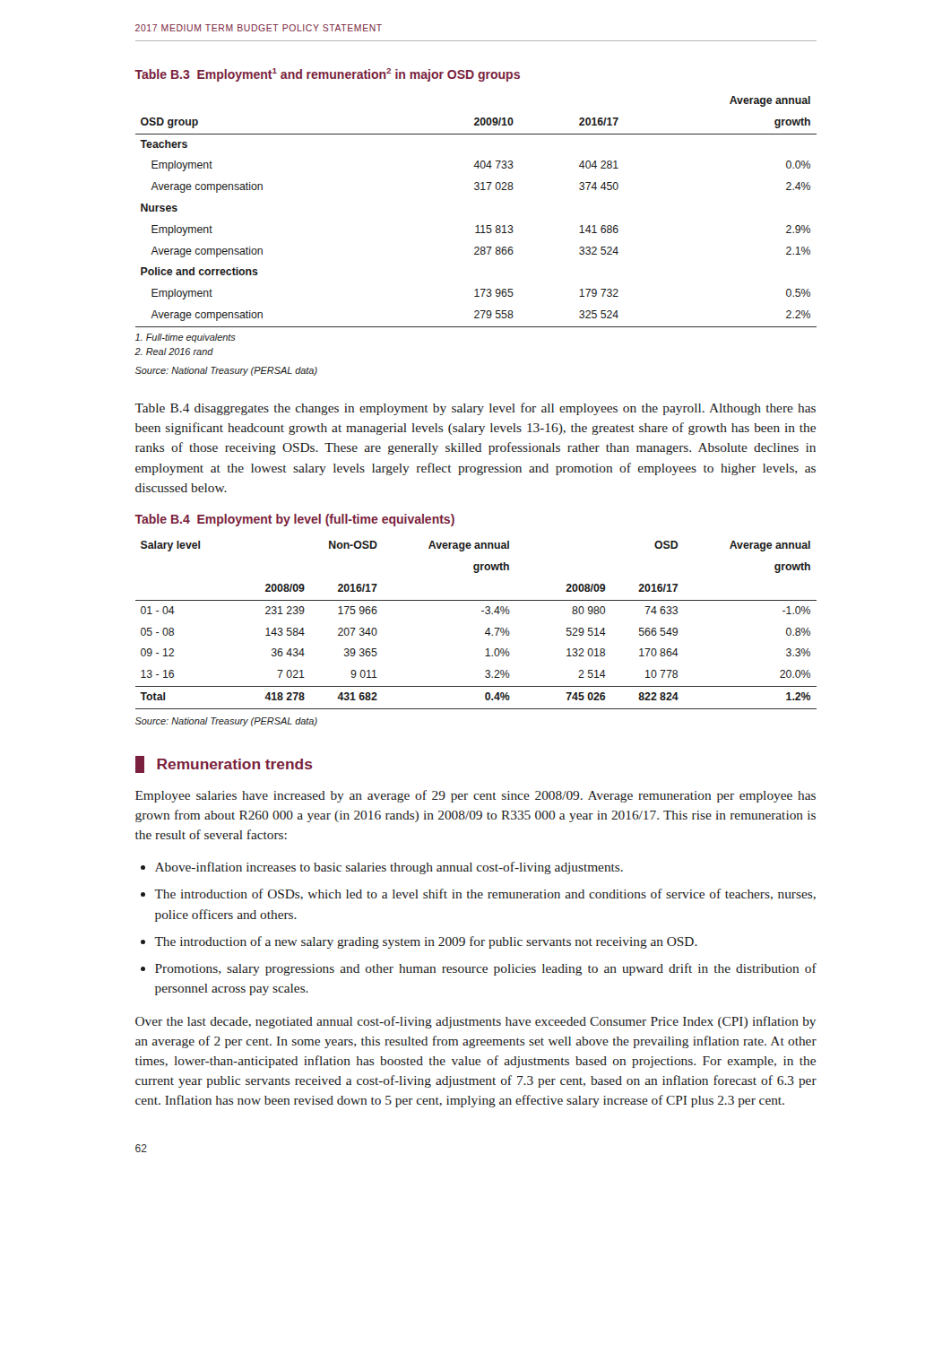2017 Medium Term Budget Policy Statement
Table B.3 Employment1 and remuneration2 in major OSD groups
| | | | Average annual |
| --- | --- | --- | --- |
| OSD group | 2009/10 | 2016/17 | growth |
| Teachers |
| Employment | 404 733 | 404 281 | 0.0% |
| Average compensation | 317 028 | 374 450 | 2.4% |
| Nurses |
| Employment | 115 813 | 141 686 | 2.9% |
| Average compensation | 287 866 | 332 524 | 2.1% |
| Police and corrections |
| Employment | 173 965 | 179 732 | 0.5% |
| Average compensation | 279 558 | 325 524 | 2.2% |
1. Full-time equivalents
2. Real 2016 rand
Source: National Treasury (PERSAL data)
Table B.4 disaggregates the changes in employment by salary level for all employees on the payroll. Although there has been significant headcount growth at managerial levels (salary levels 13-16), the greatest share of growth has been in the ranks of those receiving OSDs. These are generally skilled professionals rather than managers. Absolute declines in employment at the lowest salary levels largely reflect progression and promotion of employees to higher levels, as discussed below.
Table B.4 Employment by level (full-time equivalents)
| Salary level | Non-OSD | Average annual | | OSD | Average annual |
| --- | --- | --- | --- | --- | --- |
| | | | growth | | | | growth |
| | 2008/09 | 2016/17 | | | 2008/09 | 2016/17 | |
| 01 - 04 | 231 239 | 175 966 | -3.4% | | 80 980 | 74 633 | -1.0% |
| 05 - 08 | 143 584 | 207 340 | 4.7% | | 529 514 | 566 549 | 0.8% |
| 09 - 12 | 36 434 | 39 365 | 1.0% | | 132 018 | 170 864 | 3.3% |
| 13 - 16 | 7 021 | 9 011 | 3.2% | | 2 514 | 10 778 | 20.0% |
| Total | 418 278 | 431 682 | 0.4% | | 745 026 | 822 824 | 1.2% |
Source: National Treasury (PERSAL data)
Remuneration trends
Employee salaries have increased by an average of 29 per cent since 2008/09. Average remuneration per employee has grown from about R260 000 a year (in 2016 rands) in 2008/09 to R335 000 a year in 2016/17. This rise in remuneration is the result of several factors:
Above-inflation increases to basic salaries through annual cost-of-living adjustments.
The introduction of OSDs, which led to a level shift in the remuneration and conditions of service of teachers, nurses, police officers and others.
The introduction of a new salary grading system in 2009 for public servants not receiving an OSD.
Promotions, salary progressions and other human resource policies leading to an upward drift in the distribution of personnel across pay scales.
Over the last decade, negotiated annual cost-of-living adjustments have exceeded Consumer Price Index (CPI) inflation by an average of 2 per cent. In some years, this resulted from agreements set well above the prevailing inflation rate. At other times, lower-than-anticipated inflation has boosted the value of adjustments based on projections. For example, in the current year public servants received a cost-of-living adjustment of 7.3 per cent, based on an inflation forecast of 6.3 per cent. Inflation has now been revised down to 5 per cent, implying an effective salary increase of CPI plus 2.3 per cent.
62